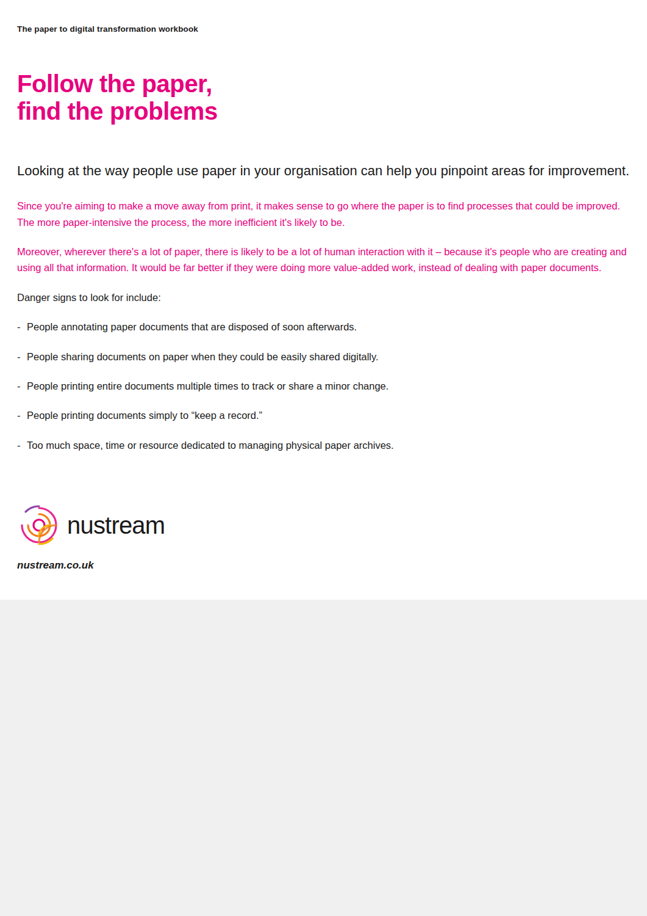The paper to digital transformation workbook
Follow the paper,
find the problems
Looking at the way people use paper in your organisation can help you pinpoint areas for improvement.
Since you're aiming to make a move away from print, it makes sense to go where the paper is to find processes that could be improved. The more paper-intensive the process, the more inefficient it's likely to be.
Moreover, wherever there's a lot of paper, there is likely to be a lot of human interaction with it – because it's people who are creating and using all that information. It would be far better if they were doing more value-added work, instead of dealing with paper documents.
Danger signs to look for include:
People annotating paper documents that are disposed of soon afterwards.
People sharing documents on paper when they could be easily shared digitally.
People printing entire documents multiple times to track or share a minor change.
People printing documents simply to “keep a record.”
Too much space, time or resource dedicated to managing physical paper archives.
nustream
nustream.co.uk